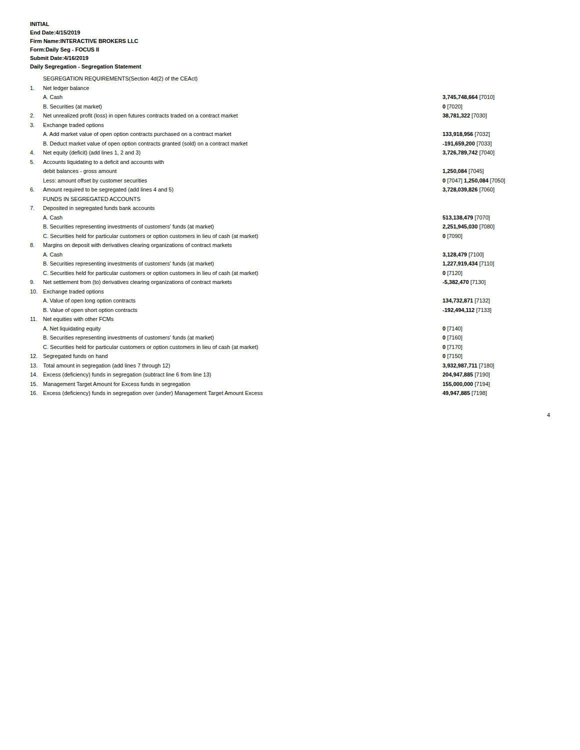INITIAL
End Date:4/15/2019
Firm Name:INTERACTIVE BROKERS LLC
Form:Daily Seg - FOCUS II
Submit Date:4/16/2019
Daily Segregation - Segregation Statement
| | SEGREGATION REQUIREMENTS(Section 4d(2) of the CEAct) | |
| 1. | Net ledger balance | |
| | A. Cash | 3,745,748,664 [7010] |
| | B. Securities (at market) | 0 [7020] |
| 2. | Net unrealized profit (loss) in open futures contracts traded on a contract market | 38,781,322 [7030] |
| 3. | Exchange traded options | |
| | A. Add market value of open option contracts purchased on a contract market | 133,918,956 [7032] |
| | B. Deduct market value of open option contracts granted (sold) on a contract market | -191,659,200 [7033] |
| 4. | Net equity (deficit) (add lines 1, 2 and 3) | 3,726,789,742 [7040] |
| 5. | Accounts liquidating to a deficit and accounts with | |
| | debit balances - gross amount | 1,250,084 [7045] |
| | Less: amount offset by customer securities | 0 [7047] 1,250,084 [7050] |
| 6. | Amount required to be segregated (add lines 4 and 5) | 3,728,039,826 [7060] |
| | FUNDS IN SEGREGATED ACCOUNTS | |
| 7. | Deposited in segregated funds bank accounts | |
| | A. Cash | 513,138,479 [7070] |
| | B. Securities representing investments of customers' funds (at market) | 2,251,945,030 [7080] |
| | C. Securities held for particular customers or option customers in lieu of cash (at market) | 0 [7090] |
| 8. | Margins on deposit with derivatives clearing organizations of contract markets | |
| | A. Cash | 3,128,479 [7100] |
| | B. Securities representing investments of customers' funds (at market) | 1,227,919,434 [7110] |
| | C. Securities held for particular customers or option customers in lieu of cash (at market) | 0 [7120] |
| 9. | Net settlement from (to) derivatives clearing organizations of contract markets | -5,382,470 [7130] |
| 10. | Exchange traded options | |
| | A. Value of open long option contracts | 134,732,871 [7132] |
| | B. Value of open short option contracts | -192,494,112 [7133] |
| 11. | Net equities with other FCMs | |
| | A. Net liquidating equity | 0 [7140] |
| | B. Securities representing investments of customers' funds (at market) | 0 [7160] |
| | C. Securities held for particular customers or option customers in lieu of cash (at market) | 0 [7170] |
| 12. | Segregated funds on hand | 0 [7150] |
| 13. | Total amount in segregation (add lines 7 through 12) | 3,932,987,711 [7180] |
| 14. | Excess (deficiency) funds in segregation (subtract line 6 from line 13) | 204,947,885 [7190] |
| 15. | Management Target Amount for Excess funds in segregation | 155,000,000 [7194] |
| 16. | Excess (deficiency) funds in segregation over (under) Management Target Amount Excess | 49,947,885 [7198] |
4